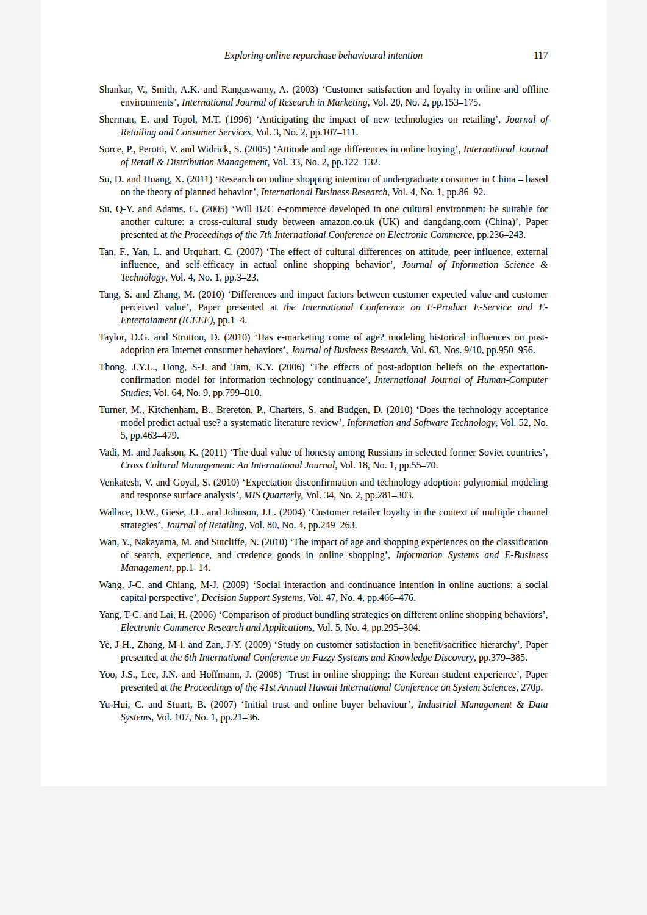Exploring online repurchase behavioural intention 117
Shankar, V., Smith, A.K. and Rangaswamy, A. (2003) ‘Customer satisfaction and loyalty in online and offline environments’, International Journal of Research in Marketing, Vol. 20, No. 2, pp.153–175.
Sherman, E. and Topol, M.T. (1996) ‘Anticipating the impact of new technologies on retailing’, Journal of Retailing and Consumer Services, Vol. 3, No. 2, pp.107–111.
Sorce, P., Perotti, V. and Widrick, S. (2005) ‘Attitude and age differences in online buying’, International Journal of Retail & Distribution Management, Vol. 33, No. 2, pp.122–132.
Su, D. and Huang, X. (2011) ‘Research on online shopping intention of undergraduate consumer in China – based on the theory of planned behavior’, International Business Research, Vol. 4, No. 1, pp.86–92.
Su, Q-Y. and Adams, C. (2005) ‘Will B2C e-commerce developed in one cultural environment be suitable for another culture: a cross-cultural study between amazon.co.uk (UK) and dangdang.com (China)’, Paper presented at the Proceedings of the 7th International Conference on Electronic Commerce, pp.236–243.
Tan, F., Yan, L. and Urquhart, C. (2007) ‘The effect of cultural differences on attitude, peer influence, external influence, and self-efficacy in actual online shopping behavior’, Journal of Information Science & Technology, Vol. 4, No. 1, pp.3–23.
Tang, S. and Zhang, M. (2010) ‘Differences and impact factors between customer expected value and customer perceived value’, Paper presented at the International Conference on E-Product E-Service and E-Entertainment (ICEEE), pp.1–4.
Taylor, D.G. and Strutton, D. (2010) ‘Has e-marketing come of age? modeling historical influences on post-adoption era Internet consumer behaviors’, Journal of Business Research, Vol. 63, Nos. 9/10, pp.950–956.
Thong, J.Y.L., Hong, S-J. and Tam, K.Y. (2006) ‘The effects of post-adoption beliefs on the expectation-confirmation model for information technology continuance’, International Journal of Human-Computer Studies, Vol. 64, No. 9, pp.799–810.
Turner, M., Kitchenham, B., Brereton, P., Charters, S. and Budgen, D. (2010) ‘Does the technology acceptance model predict actual use? a systematic literature review’, Information and Software Technology, Vol. 52, No. 5, pp.463–479.
Vadi, M. and Jaakson, K. (2011) ‘The dual value of honesty among Russians in selected former Soviet countries’, Cross Cultural Management: An International Journal, Vol. 18, No. 1, pp.55–70.
Venkatesh, V. and Goyal, S. (2010) ‘Expectation disconfirmation and technology adoption: polynomial modeling and response surface analysis’, MIS Quarterly, Vol. 34, No. 2, pp.281–303.
Wallace, D.W., Giese, J.L. and Johnson, J.L. (2004) ‘Customer retailer loyalty in the context of multiple channel strategies’, Journal of Retailing, Vol. 80, No. 4, pp.249–263.
Wan, Y., Nakayama, M. and Sutcliffe, N. (2010) ‘The impact of age and shopping experiences on the classification of search, experience, and credence goods in online shopping’, Information Systems and E-Business Management, pp.1–14.
Wang, J-C. and Chiang, M-J. (2009) ‘Social interaction and continuance intention in online auctions: a social capital perspective’, Decision Support Systems, Vol. 47, No. 4, pp.466–476.
Yang, T-C. and Lai, H. (2006) ‘Comparison of product bundling strategies on different online shopping behaviors’, Electronic Commerce Research and Applications, Vol. 5, No. 4, pp.295–304.
Ye, J-H., Zhang, M-l. and Zan, J-Y. (2009) ‘Study on customer satisfaction in benefit/sacrifice hierarchy’, Paper presented at the 6th International Conference on Fuzzy Systems and Knowledge Discovery, pp.379–385.
Yoo, J.S., Lee, J.N. and Hoffmann, J. (2008) ‘Trust in online shopping: the Korean student experience’, Paper presented at the Proceedings of the 41st Annual Hawaii International Conference on System Sciences, 270p.
Yu-Hui, C. and Stuart, B. (2007) ‘Initial trust and online buyer behaviour’, Industrial Management & Data Systems, Vol. 107, No. 1, pp.21–36.